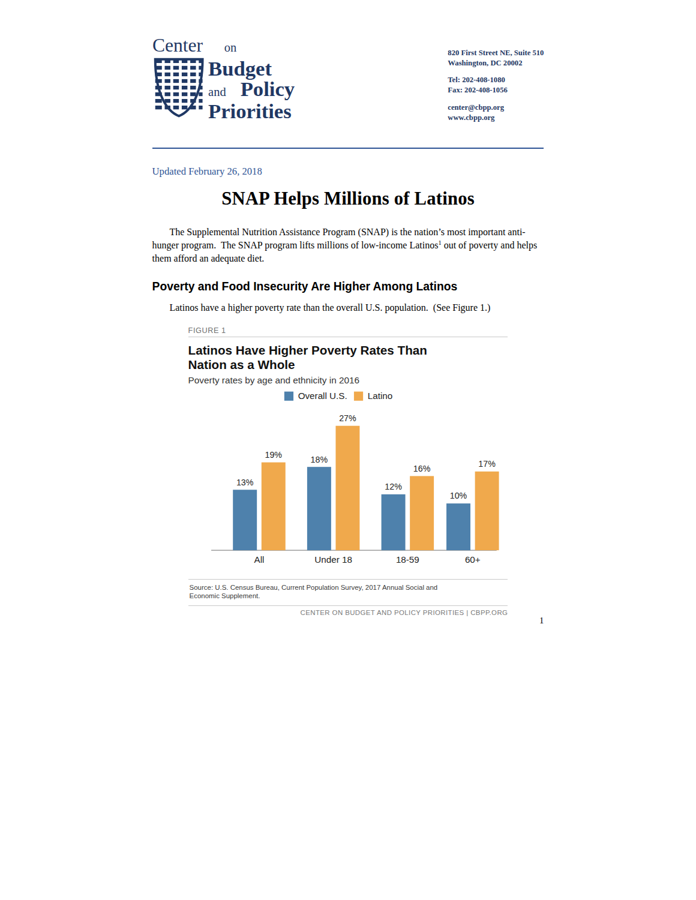Center on Budget and Policy Priorities
820 First Street NE, Suite 510
Washington, DC 20002
Tel: 202-408-1080
Fax: 202-408-1056
center@cbpp.org
www.cbpp.org
Updated February 26, 2018
SNAP Helps Millions of Latinos
The Supplemental Nutrition Assistance Program (SNAP) is the nation’s most important anti-hunger program. The SNAP program lifts millions of low-income Latinos1 out of poverty and helps them afford an adequate diet.
Poverty and Food Insecurity Are Higher Among Latinos
Latinos have a higher poverty rate than the overall U.S. population. (See Figure 1.)
FIGURE 1
Latinos Have Higher Poverty Rates Than
Nation as a Whole
Poverty rates by age and ethnicity in 2016
Overall U.S. Latino 13% 19% All 18% 27% Under 18 12% 16% 18-59 10% 17% 60+
Source: U.S. Census Bureau, Current Population Survey, 2017 Annual Social and
Economic Supplement.
CENTER ON BUDGET AND POLICY PRIORITIES | CBPP.ORG
1